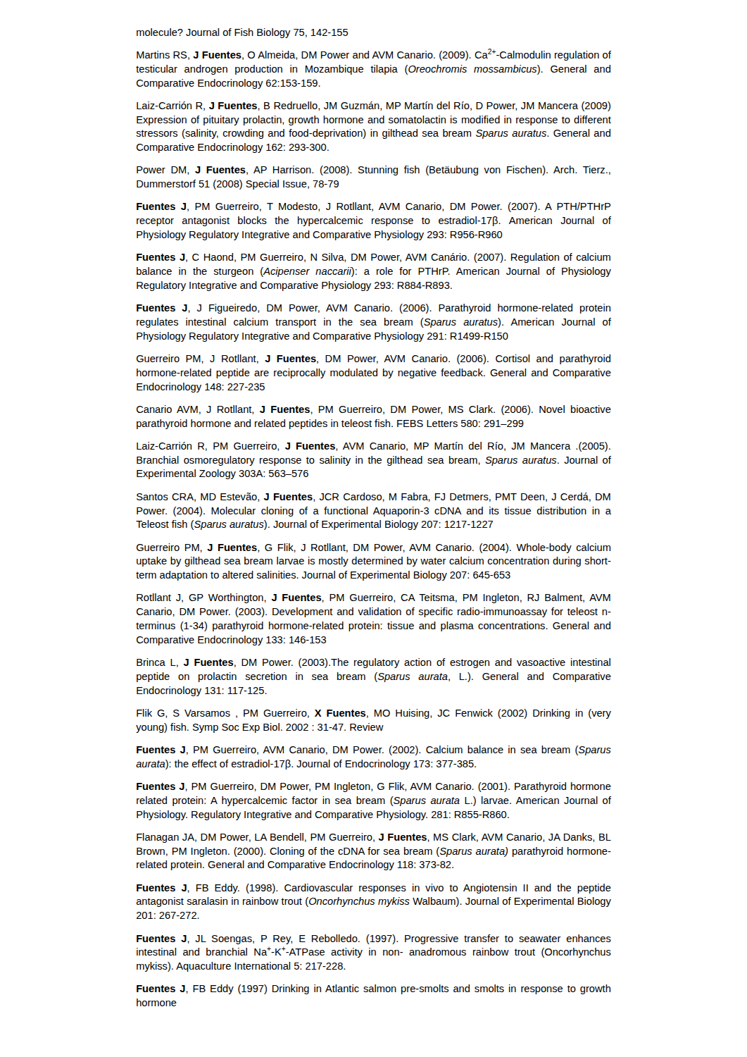molecule? Journal of Fish Biology 75, 142-155
Martins RS, J Fuentes, O Almeida, DM Power and AVM Canario. (2009). Ca2+-Calmodulin regulation of testicular androgen production in Mozambique tilapia (Oreochromis mossambicus). General and Comparative Endocrinology 62:153-159.
Laiz-Carrión R, J Fuentes, B Redruello, JM Guzmán, MP Martín del Río, D Power, JM Mancera (2009) Expression of pituitary prolactin, growth hormone and somatolactin is modified in response to different stressors (salinity, crowding and food-deprivation) in gilthead sea bream Sparus auratus. General and Comparative Endocrinology 162: 293-300.
Power DM, J Fuentes, AP Harrison. (2008). Stunning fish (Betäubung von Fischen). Arch. Tierz., Dummerstorf 51 (2008) Special Issue, 78-79
Fuentes J, PM Guerreiro, T Modesto, J Rotllant, AVM Canario, DM Power. (2007). A PTH/PTHrP receptor antagonist blocks the hypercalcemic response to estradiol-17β. American Journal of Physiology Regulatory Integrative and Comparative Physiology 293: R956-R960
Fuentes J, C Haond, PM Guerreiro, N Silva, DM Power, AVM Canário. (2007). Regulation of calcium balance in the sturgeon (Acipenser naccarii): a role for PTHrP. American Journal of Physiology Regulatory Integrative and Comparative Physiology 293: R884-R893.
Fuentes J, J Figueiredo, DM Power, AVM Canario. (2006). Parathyroid hormone-related protein regulates intestinal calcium transport in the sea bream (Sparus auratus). American Journal of Physiology Regulatory Integrative and Comparative Physiology 291: R1499-R150
Guerreiro PM, J Rotllant, J Fuentes, DM Power, AVM Canario. (2006). Cortisol and parathyroid hormone-related peptide are reciprocally modulated by negative feedback. General and Comparative Endocrinology 148: 227-235
Canario AVM, J Rotllant, J Fuentes, PM Guerreiro, DM Power, MS Clark. (2006). Novel bioactive parathyroid hormone and related peptides in teleost fish. FEBS Letters 580: 291–299
Laiz-Carrión R, PM Guerreiro, J Fuentes, AVM Canario, MP Martín del Río, JM Mancera .(2005). Branchial osmoregulatory response to salinity in the gilthead sea bream, Sparus auratus. Journal of Experimental Zoology 303A: 563–576
Santos CRA, MD Estevão, J Fuentes, JCR Cardoso, M Fabra, FJ Detmers, PMT Deen, J Cerdá, DM Power. (2004). Molecular cloning of a functional Aquaporin-3 cDNA and its tissue distribution in a Teleost fish (Sparus auratus). Journal of Experimental Biology 207: 1217-1227
Guerreiro PM, J Fuentes, G Flik, J Rotllant, DM Power, AVM Canario. (2004). Whole-body calcium uptake by gilthead sea bream larvae is mostly determined by water calcium concentration during short-term adaptation to altered salinities. Journal of Experimental Biology 207: 645-653
Rotllant J, GP Worthington, J Fuentes, PM Guerreiro, CA Teitsma, PM Ingleton, RJ Balment, AVM Canario, DM Power. (2003). Development and validation of specific radio-immunoassay for teleost n-terminus (1-34) parathyroid hormone-related protein: tissue and plasma concentrations. General and Comparative Endocrinology 133: 146-153
Brinca L, J Fuentes, DM Power. (2003).The regulatory action of estrogen and vasoactive intestinal peptide on prolactin secretion in sea bream (Sparus aurata, L.). General and Comparative Endocrinology 131: 117-125.
Flik G, S Varsamos , PM Guerreiro, X Fuentes, MO Huising, JC Fenwick (2002) Drinking in (very young) fish. Symp Soc Exp Biol. 2002 : 31-47. Review
Fuentes J, PM Guerreiro, AVM Canario, DM Power. (2002). Calcium balance in sea bream (Sparus aurata): the effect of estradiol-17β. Journal of Endocrinology 173: 377-385.
Fuentes J, PM Guerreiro, DM Power, PM Ingleton, G Flik, AVM Canario. (2001). Parathyroid hormone related protein: A hypercalcemic factor in sea bream (Sparus aurata L.) larvae. American Journal of Physiology. Regulatory Integrative and Comparative Physiology. 281: R855-R860.
Flanagan JA, DM Power, LA Bendell, PM Guerreiro, J Fuentes, MS Clark, AVM Canario, JA Danks, BL Brown, PM Ingleton. (2000). Cloning of the cDNA for sea bream (Sparus aurata) parathyroid hormone-related protein. General and Comparative Endocrinology 118: 373-82.
Fuentes J, FB Eddy. (1998). Cardiovascular responses in vivo to Angiotensin II and the peptide antagonist saralasin in rainbow trout (Oncorhynchus mykiss Walbaum). Journal of Experimental Biology 201: 267-272.
Fuentes J, JL Soengas, P Rey, E Rebolledo. (1997). Progressive transfer to seawater enhances intestinal and branchial Na+-K+-ATPase activity in non- anadromous rainbow trout (Oncorhynchus mykiss). Aquaculture International 5: 217-228.
Fuentes J, FB Eddy (1997) Drinking in Atlantic salmon pre-smolts and smolts in response to growth hormone